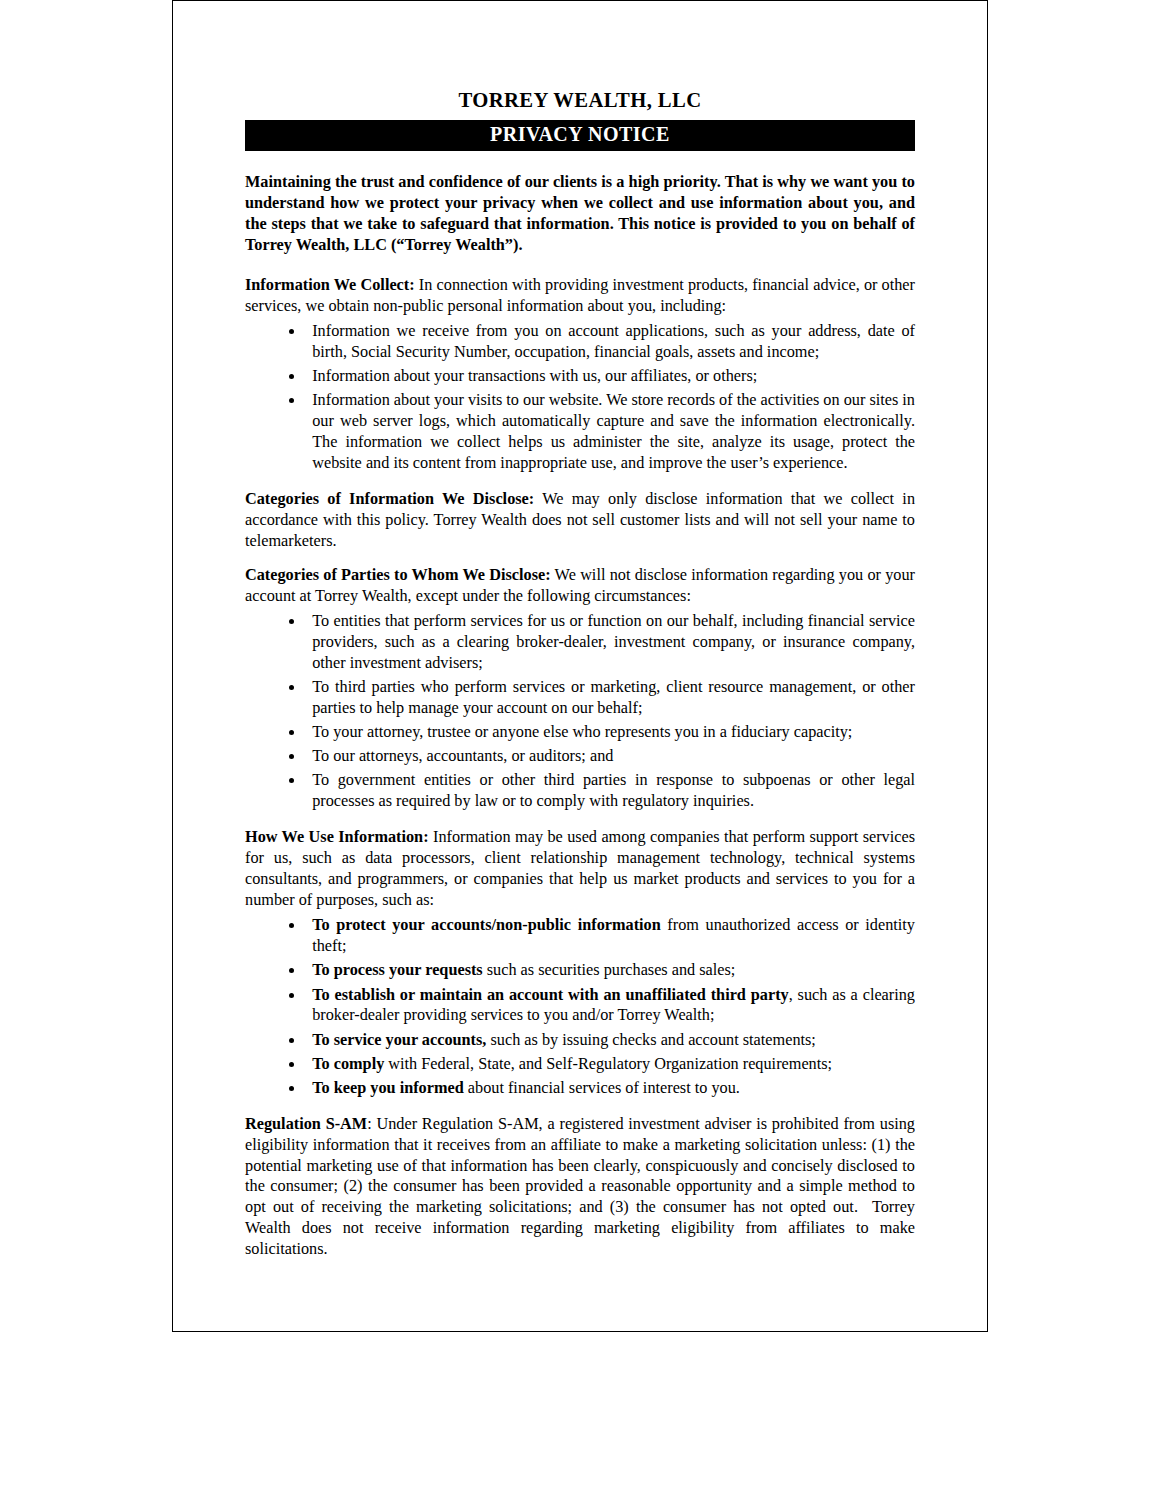TORREY WEALTH, LLC
PRIVACY NOTICE
Maintaining the trust and confidence of our clients is a high priority. That is why we want you to understand how we protect your privacy when we collect and use information about you, and the steps that we take to safeguard that information. This notice is provided to you on behalf of Torrey Wealth, LLC (“Torrey Wealth”).
Information We Collect: In connection with providing investment products, financial advice, or other services, we obtain non-public personal information about you, including:
Information we receive from you on account applications, such as your address, date of birth, Social Security Number, occupation, financial goals, assets and income;
Information about your transactions with us, our affiliates, or others;
Information about your visits to our website. We store records of the activities on our sites in our web server logs, which automatically capture and save the information electronically. The information we collect helps us administer the site, analyze its usage, protect the website and its content from inappropriate use, and improve the user’s experience.
Categories of Information We Disclose: We may only disclose information that we collect in accordance with this policy. Torrey Wealth does not sell customer lists and will not sell your name to telemarketers.
Categories of Parties to Whom We Disclose: We will not disclose information regarding you or your account at Torrey Wealth, except under the following circumstances:
To entities that perform services for us or function on our behalf, including financial service providers, such as a clearing broker-dealer, investment company, or insurance company, other investment advisers;
To third parties who perform services or marketing, client resource management, or other parties to help manage your account on our behalf;
To your attorney, trustee or anyone else who represents you in a fiduciary capacity;
To our attorneys, accountants, or auditors; and
To government entities or other third parties in response to subpoenas or other legal processes as required by law or to comply with regulatory inquiries.
How We Use Information: Information may be used among companies that perform support services for us, such as data processors, client relationship management technology, technical systems consultants, and programmers, or companies that help us market products and services to you for a number of purposes, such as:
To protect your accounts/non-public information from unauthorized access or identity theft;
To process your requests such as securities purchases and sales;
To establish or maintain an account with an unaffiliated third party, such as a clearing broker-dealer providing services to you and/or Torrey Wealth;
To service your accounts, such as by issuing checks and account statements;
To comply with Federal, State, and Self-Regulatory Organization requirements;
To keep you informed about financial services of interest to you.
Regulation S-AM: Under Regulation S-AM, a registered investment adviser is prohibited from using eligibility information that it receives from an affiliate to make a marketing solicitation unless: (1) the potential marketing use of that information has been clearly, conspicuously and concisely disclosed to the consumer; (2) the consumer has been provided a reasonable opportunity and a simple method to opt out of receiving the marketing solicitations; and (3) the consumer has not opted out. Torrey Wealth does not receive information regarding marketing eligibility from affiliates to make solicitations.